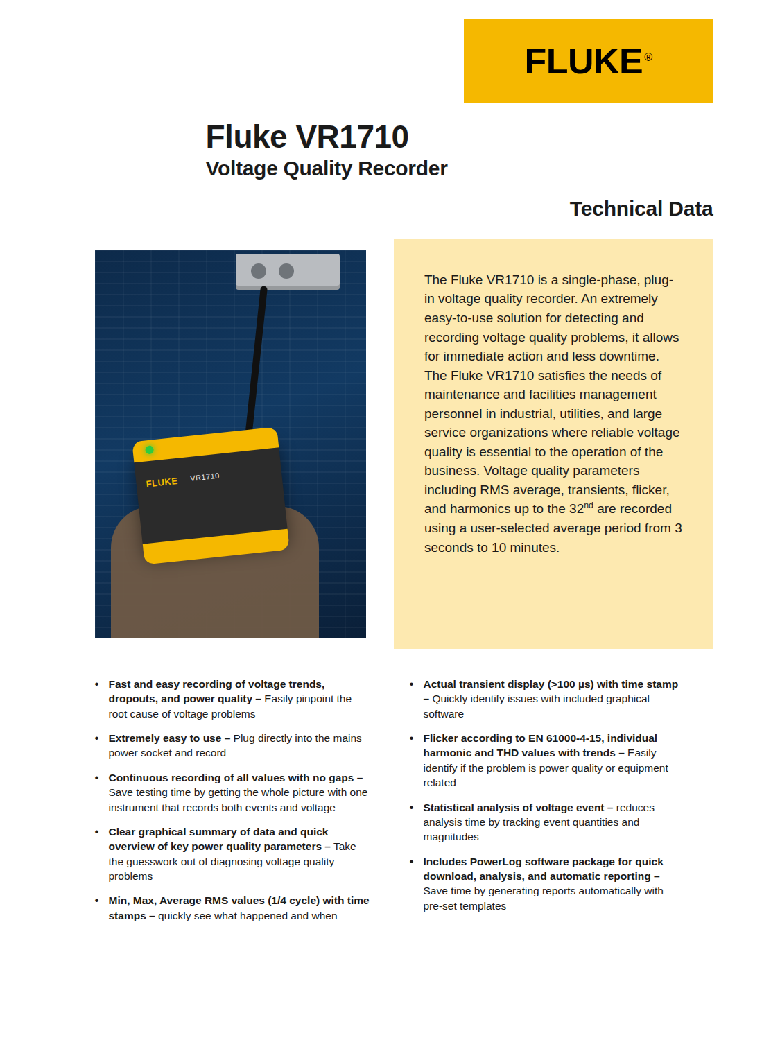FLUKE®
Fluke VR1710
Voltage Quality Recorder
Technical Data
FLUKE
VR1710
The Fluke VR1710 is a single-phase, plug-in voltage quality recorder. An extremely easy-to-use solution for detecting and recording voltage quality problems, it allows for immediate action and less downtime. The Fluke VR1710 satisfies the needs of maintenance and facilities management personnel in industrial, utilities, and large service organizations where reliable voltage quality is essential to the operation of the business. Voltage quality parameters including RMS average, transients, flicker, and harmonics up to the 32nd are recorded using a user-selected average period from 3 seconds to 10 minutes.
Fast and easy recording of voltage trends, dropouts, and power quality – Easily pinpoint the root cause of voltage problems
Extremely easy to use – Plug directly into the mains power socket and record
Continuous recording of all values with no gaps – Save testing time by getting the whole picture with one instrument that records both events and voltage
Clear graphical summary of data and quick overview of key power quality parameters – Take the guesswork out of diagnosing voltage quality problems
Min, Max, Average RMS values (1/4 cycle) with time stamps – quickly see what happened and when
Actual transient display (>100 µs) with time stamp – Quickly identify issues with included graphical software
Flicker according to EN 61000-4-15, individual harmonic and THD values with trends – Easily identify if the problem is power quality or equipment related
Statistical analysis of voltage event – reduces analysis time by tracking event quantities and magnitudes
Includes PowerLog software package for quick download, analysis, and automatic reporting – Save time by generating reports automatically with pre-set templates